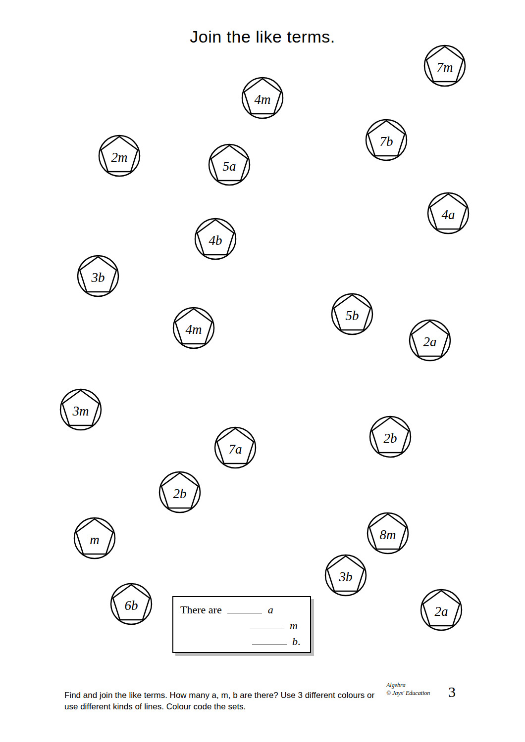Join the like terms.
7m
4m
7b
2m
5a
4a
4b
3b
5b
2a
4m
3m
2b
7a
2b
8m
m
3b
6b
2a
There are a m b.
Find and join the like terms. How many a, m, b are there? Use 3 different colours or use different kinds of lines. Colour code the sets.
Algebra
© Jays' Education
3